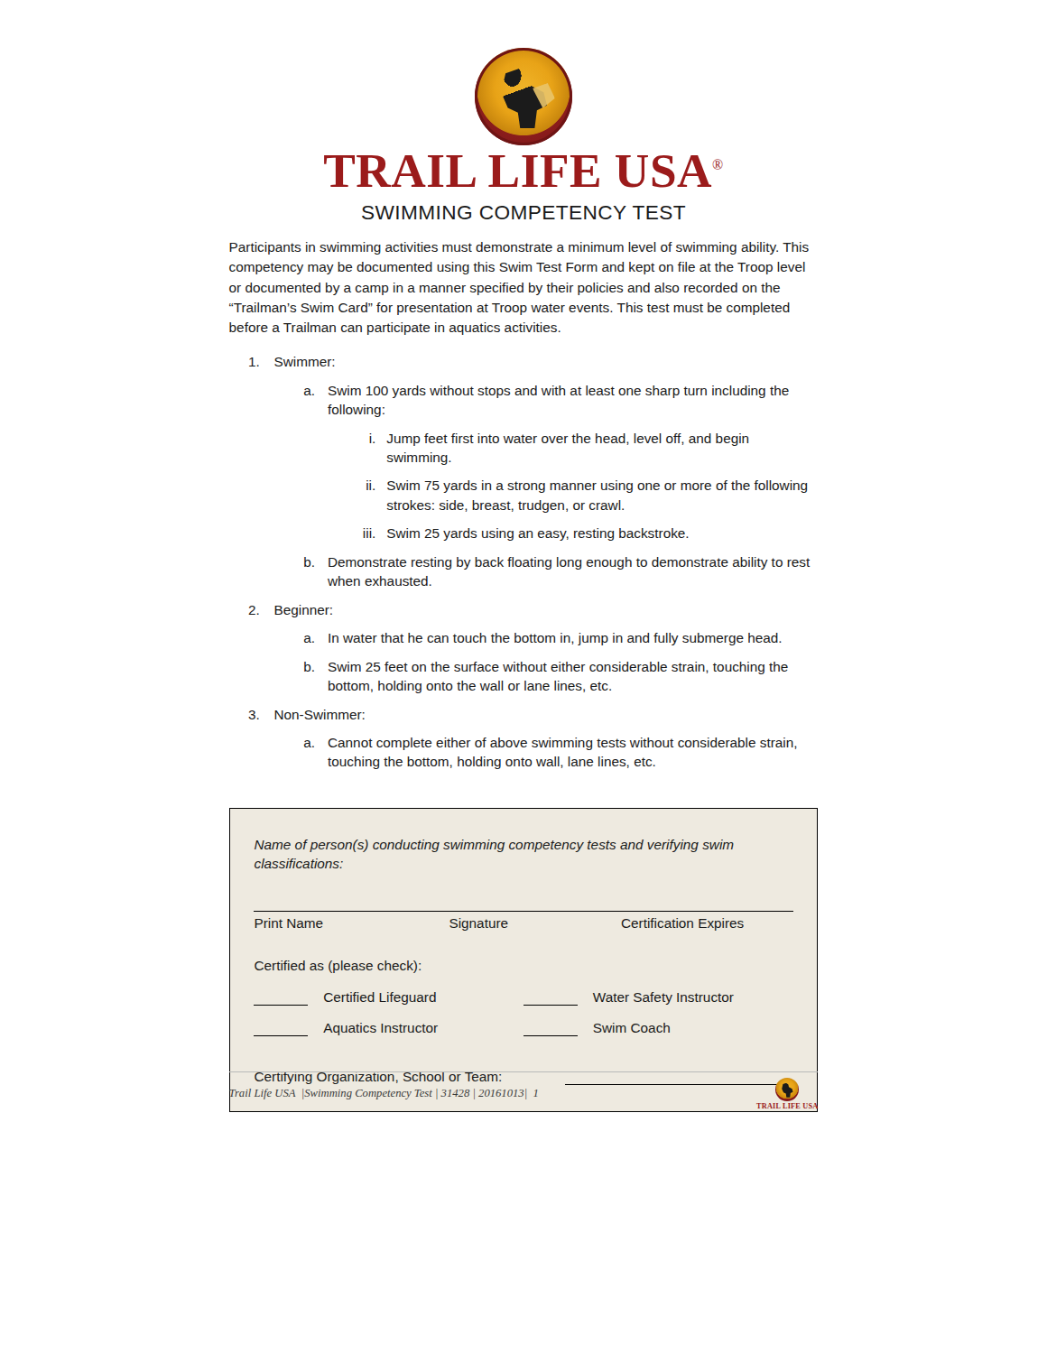TRAIL LIFE USA®
SWIMMING COMPETENCY TEST
Participants in swimming activities must demonstrate a minimum level of swimming ability. This competency may be documented using this Swim Test Form and kept on file at the Troop level or documented by a camp in a manner specified by their policies and also recorded on the “Trailman’s Swim Card” for presentation at Troop water events. This test must be completed before a Trailman can participate in aquatics activities.
Swimmer:
Swim 100 yards without stops and with at least one sharp turn including the following:
Jump feet first into water over the head, level off, and begin swimming.
Swim 75 yards in a strong manner using one or more of the following strokes: side, breast, trudgen, or crawl.
Swim 25 yards using an easy, resting backstroke.
Demonstrate resting by back floating long enough to demonstrate ability to rest when exhausted.
Beginner:
In water that he can touch the bottom in, jump in and fully submerge head.
Swim 25 feet on the surface without either considerable strain, touching the bottom, holding onto the wall or lane lines, etc.
Non-Swimmer:
Cannot complete either of above swimming tests without considerable strain, touching the bottom, holding onto wall, lane lines, etc.
Name of person(s) conducting swimming competency tests and verifying swim classifications:
| Print Name | Signature | Certification Expires |
Certified as (please check):
| Certified Lifeguard | Water Safety Instructor |
| Aquatics Instructor | Swim Coach |
Certifying Organization, School or Team:
Trail Life USA |Swimming Competency Test | 31428 | 20161013| 1
TRAIL LIFE USA